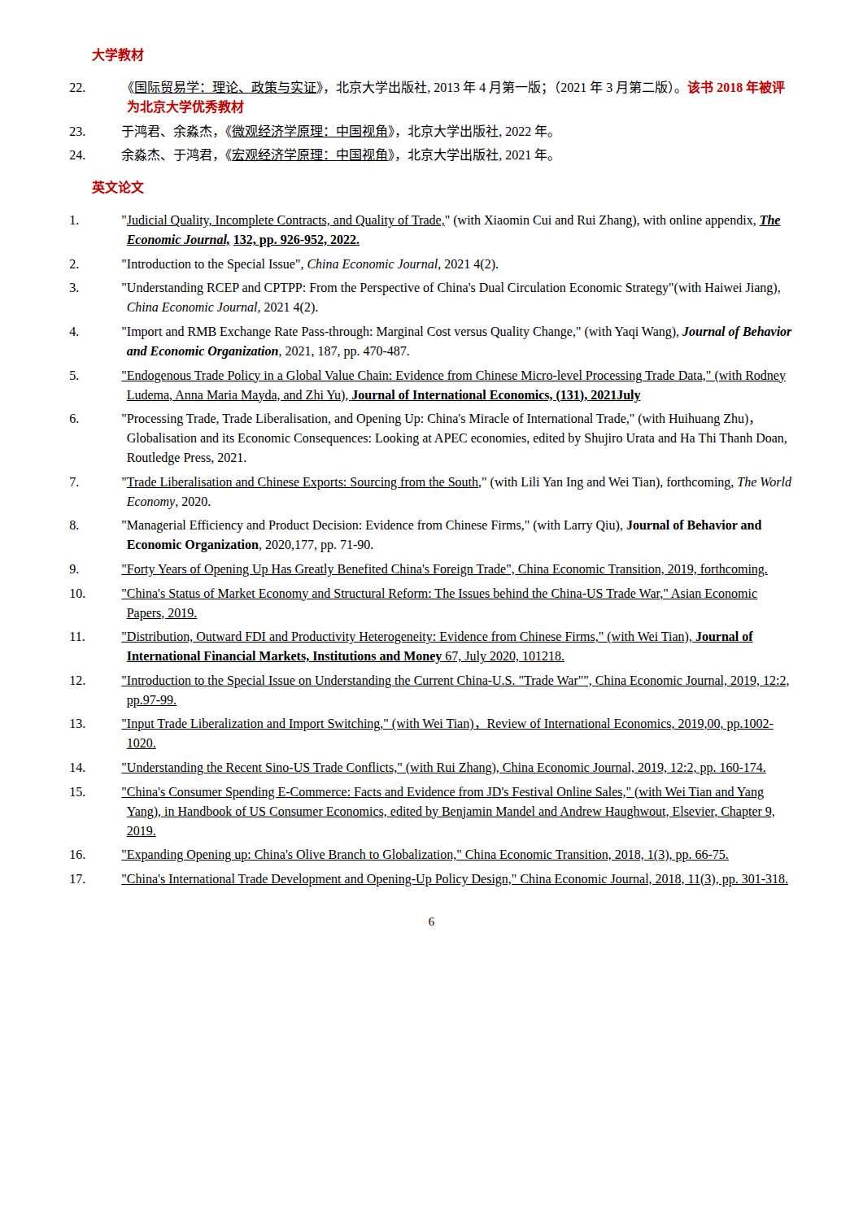大学教材
22.《国际贸易学：理论、政策与实证》，北京大学出版社, 2013 年 4 月第一版；（2021 年 3 月第二版）。该书 2018 年被评为北京大学优秀教材
23. 于鸿君、余淼杰，《微观经济学原理：中国视角》，北京大学出版社, 2022 年。
24. 余淼杰、于鸿君，《宏观经济学原理：中国视角》，北京大学出版社, 2021 年。
英文论文
1."Judicial Quality, Incomplete Contracts, and Quality of Trade," (with Xiaomin Cui and Rui Zhang), with online appendix, The Economic Journal, 132, pp. 926-952, 2022.
2."Introduction to the Special Issue", China Economic Journal, 2021 4(2).
3."Understanding RCEP and CPTPP: From the Perspective of China's Dual Circulation Economic Strategy"(with Haiwei Jiang), China Economic Journal, 2021 4(2).
4."Import and RMB Exchange Rate Pass-through: Marginal Cost versus Quality Change," (with Yaqi Wang), Journal of Behavior and Economic Organization, 2021, 187, pp. 470-487.
5."Endogenous Trade Policy in a Global Value Chain: Evidence from Chinese Micro-level Processing Trade Data," (with Rodney Ludema, Anna Maria Mayda, and Zhi Yu), Journal of International Economics, (131), 2021July
6."Processing Trade, Trade Liberalisation, and Opening Up: China's Miracle of International Trade," (with Huihuang Zhu)，Globalisation and its Economic Consequences: Looking at APEC economies, edited by Shujiro Urata and Ha Thi Thanh Doan, Routledge Press, 2021.
7."Trade Liberalisation and Chinese Exports: Sourcing from the South," (with Lili Yan Ing and Wei Tian), forthcoming, The World Economy, 2020.
8."Managerial Efficiency and Product Decision: Evidence from Chinese Firms," (with Larry Qiu), Journal of Behavior and Economic Organization, 2020,177, pp. 71-90.
9."Forty Years of Opening Up Has Greatly Benefited China's Foreign Trade", China Economic Transition, 2019, forthcoming.
10."China's Status of Market Economy and Structural Reform: The Issues behind the China-US Trade War," Asian Economic Papers, 2019.
11."Distribution, Outward FDI and Productivity Heterogeneity: Evidence from Chinese Firms," (with Wei Tian), Journal of International Financial Markets, Institutions and Money 67, July 2020, 101218.
12."Introduction to the Special Issue on Understanding the Current China-U.S. "Trade War"", China Economic Journal, 2019, 12:2, pp.97-99.
13."Input Trade Liberalization and Import Switching," (with Wei Tian)，Review of International Economics, 2019,00, pp.1002-1020.
14."Understanding the Recent Sino-US Trade Conflicts," (with Rui Zhang), China Economic Journal, 2019, 12:2, pp. 160-174.
15."China's Consumer Spending E-Commerce: Facts and Evidence from JD's Festival Online Sales," (with Wei Tian and Yang Yang), in Handbook of US Consumer Economics, edited by Benjamin Mandel and Andrew Haughwout, Elsevier, Chapter 9, 2019.
16."Expanding Opening up: China's Olive Branch to Globalization," China Economic Transition, 2018, 1(3), pp. 66-75.
17."China's International Trade Development and Opening-Up Policy Design," China Economic Journal, 2018, 11(3), pp. 301-318.
6